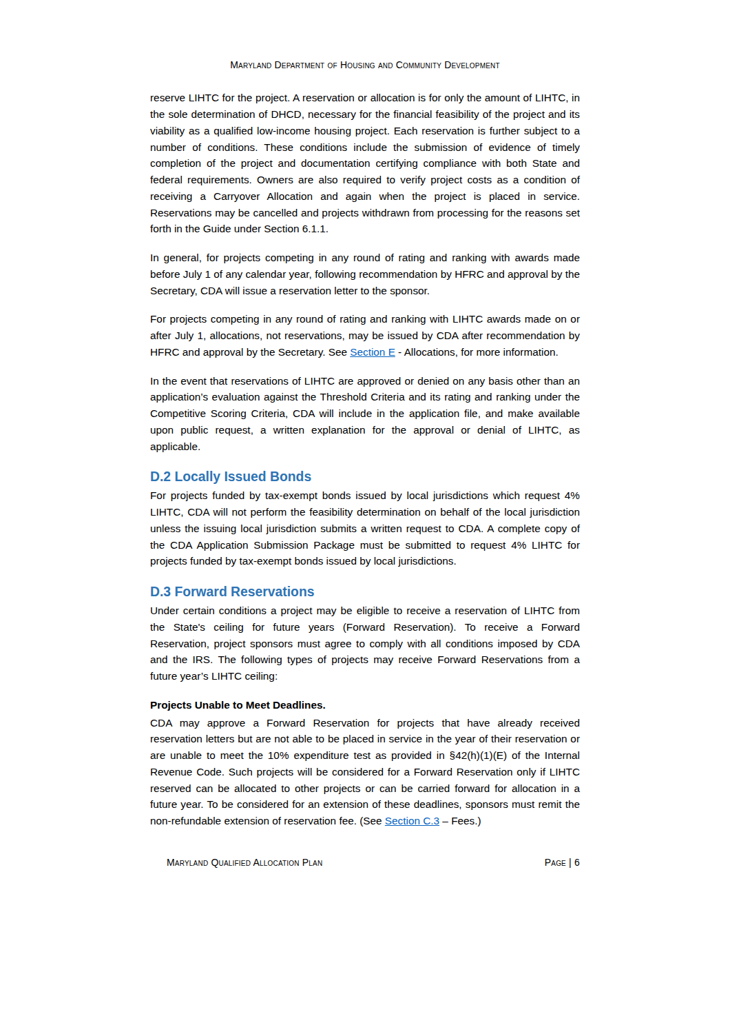Maryland Department of Housing and Community Development
reserve LIHTC for the project. A reservation or allocation is for only the amount of LIHTC, in the sole determination of DHCD, necessary for the financial feasibility of the project and its viability as a qualified low-income housing project. Each reservation is further subject to a number of conditions. These conditions include the submission of evidence of timely completion of the project and documentation certifying compliance with both State and federal requirements. Owners are also required to verify project costs as a condition of receiving a Carryover Allocation and again when the project is placed in service. Reservations may be cancelled and projects withdrawn from processing for the reasons set forth in the Guide under Section 6.1.1.
In general, for projects competing in any round of rating and ranking with awards made before July 1 of any calendar year, following recommendation by HFRC and approval by the Secretary, CDA will issue a reservation letter to the sponsor.
For projects competing in any round of rating and ranking with LIHTC awards made on or after July 1, allocations, not reservations, may be issued by CDA after recommendation by HFRC and approval by the Secretary. See Section E - Allocations, for more information.
In the event that reservations of LIHTC are approved or denied on any basis other than an application’s evaluation against the Threshold Criteria and its rating and ranking under the Competitive Scoring Criteria, CDA will include in the application file, and make available upon public request, a written explanation for the approval or denial of LIHTC, as applicable.
D.2 Locally Issued Bonds
For projects funded by tax-exempt bonds issued by local jurisdictions which request 4% LIHTC, CDA will not perform the feasibility determination on behalf of the local jurisdiction unless the issuing local jurisdiction submits a written request to CDA. A complete copy of the CDA Application Submission Package must be submitted to request 4% LIHTC for projects funded by tax-exempt bonds issued by local jurisdictions.
D.3 Forward Reservations
Under certain conditions a project may be eligible to receive a reservation of LIHTC from the State's ceiling for future years (Forward Reservation). To receive a Forward Reservation, project sponsors must agree to comply with all conditions imposed by CDA and the IRS. The following types of projects may receive Forward Reservations from a future year’s LIHTC ceiling:
Projects Unable to Meet Deadlines.
CDA may approve a Forward Reservation for projects that have already received reservation letters but are not able to be placed in service in the year of their reservation or are unable to meet the 10% expenditure test as provided in §42(h)(1)(E) of the Internal Revenue Code. Such projects will be considered for a Forward Reservation only if LIHTC reserved can be allocated to other projects or can be carried forward for allocation in a future year. To be considered for an extension of these deadlines, sponsors must remit the non-refundable extension of reservation fee. (See Section C.3 – Fees.)
Maryland Qualified Allocation Plan
Page | 6